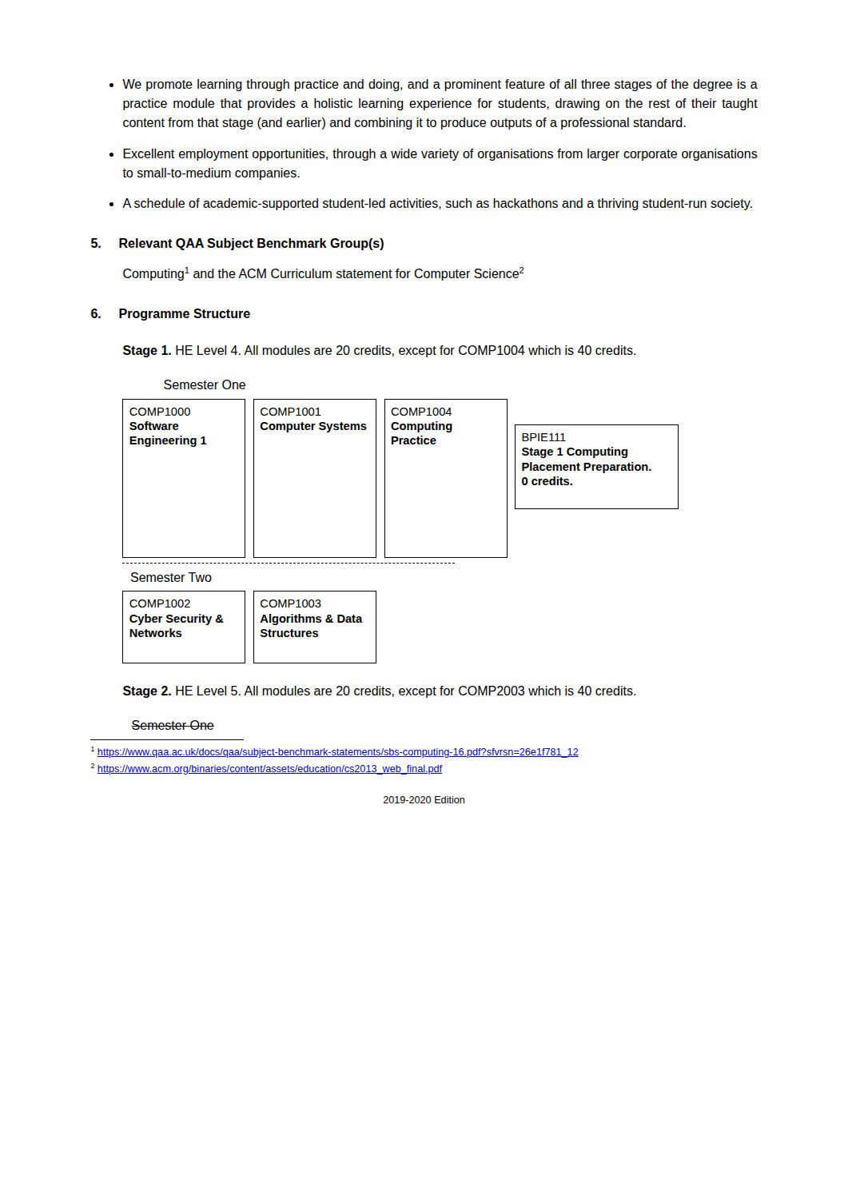We promote learning through practice and doing, and a prominent feature of all three stages of the degree is a practice module that provides a holistic learning experience for students, drawing on the rest of their taught content from that stage (and earlier) and combining it to produce outputs of a professional standard.
Excellent employment opportunities, through a wide variety of organisations from larger corporate organisations to small-to-medium companies.
A schedule of academic-supported student-led activities, such as hackathons and a thriving student-run society.
5. Relevant QAA Subject Benchmark Group(s)
Computing1 and the ACM Curriculum statement for Computer Science2
6. Programme Structure
Stage 1. HE Level 4. All modules are 20 credits, except for COMP1004 which is 40 credits.
Semester One
COMP1000
Software Engineering 1
COMP1001
Computer Systems
COMP1004
Computing Practice
Semester Two
COMP1002
Cyber Security & Networks
COMP1003
Algorithms & Data Structures
BPIE111
Stage 1 Computing Placement Preparation.
0 credits.
Stage 2. HE Level 5. All modules are 20 credits, except for COMP2003 which is 40 credits.
Semester One
1 https://www.qaa.ac.uk/docs/qaa/subject-benchmark-statements/sbs-computing-16.pdf?sfvrsn=26e1f781_12
2 https://www.acm.org/binaries/content/assets/education/cs2013_web_final.pdf
2019-2020 Edition